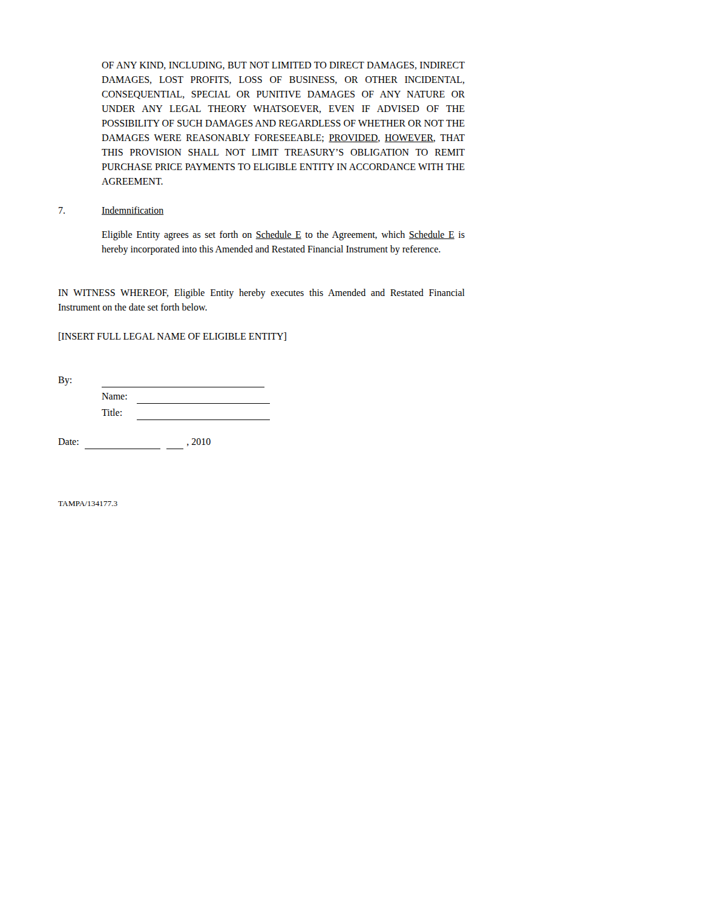OF ANY KIND, INCLUDING, BUT NOT LIMITED TO DIRECT DAMAGES, INDIRECT DAMAGES, LOST PROFITS, LOSS OF BUSINESS, OR OTHER INCIDENTAL, CONSEQUENTIAL, SPECIAL OR PUNITIVE DAMAGES OF ANY NATURE OR UNDER ANY LEGAL THEORY WHATSOEVER, EVEN IF ADVISED OF THE POSSIBILITY OF SUCH DAMAGES AND REGARDLESS OF WHETHER OR NOT THE DAMAGES WERE REASONABLY FORESEEABLE; PROVIDED, HOWEVER, THAT THIS PROVISION SHALL NOT LIMIT TREASURY’S OBLIGATION TO REMIT PURCHASE PRICE PAYMENTS TO ELIGIBLE ENTITY IN ACCORDANCE WITH THE AGREEMENT.
7.
Indemnification
Eligible Entity agrees as set forth on Schedule E to the Agreement, which Schedule E is hereby incorporated into this Amended and Restated Financial Instrument by reference.
IN WITNESS WHEREOF, Eligible Entity hereby executes this Amended and Restated Financial Instrument on the date set forth below.
[INSERT FULL LEGAL NAME OF ELIGIBLE ENTITY]
By:
Name:
Title:
Date: , 2010
TAMPA/134177.3